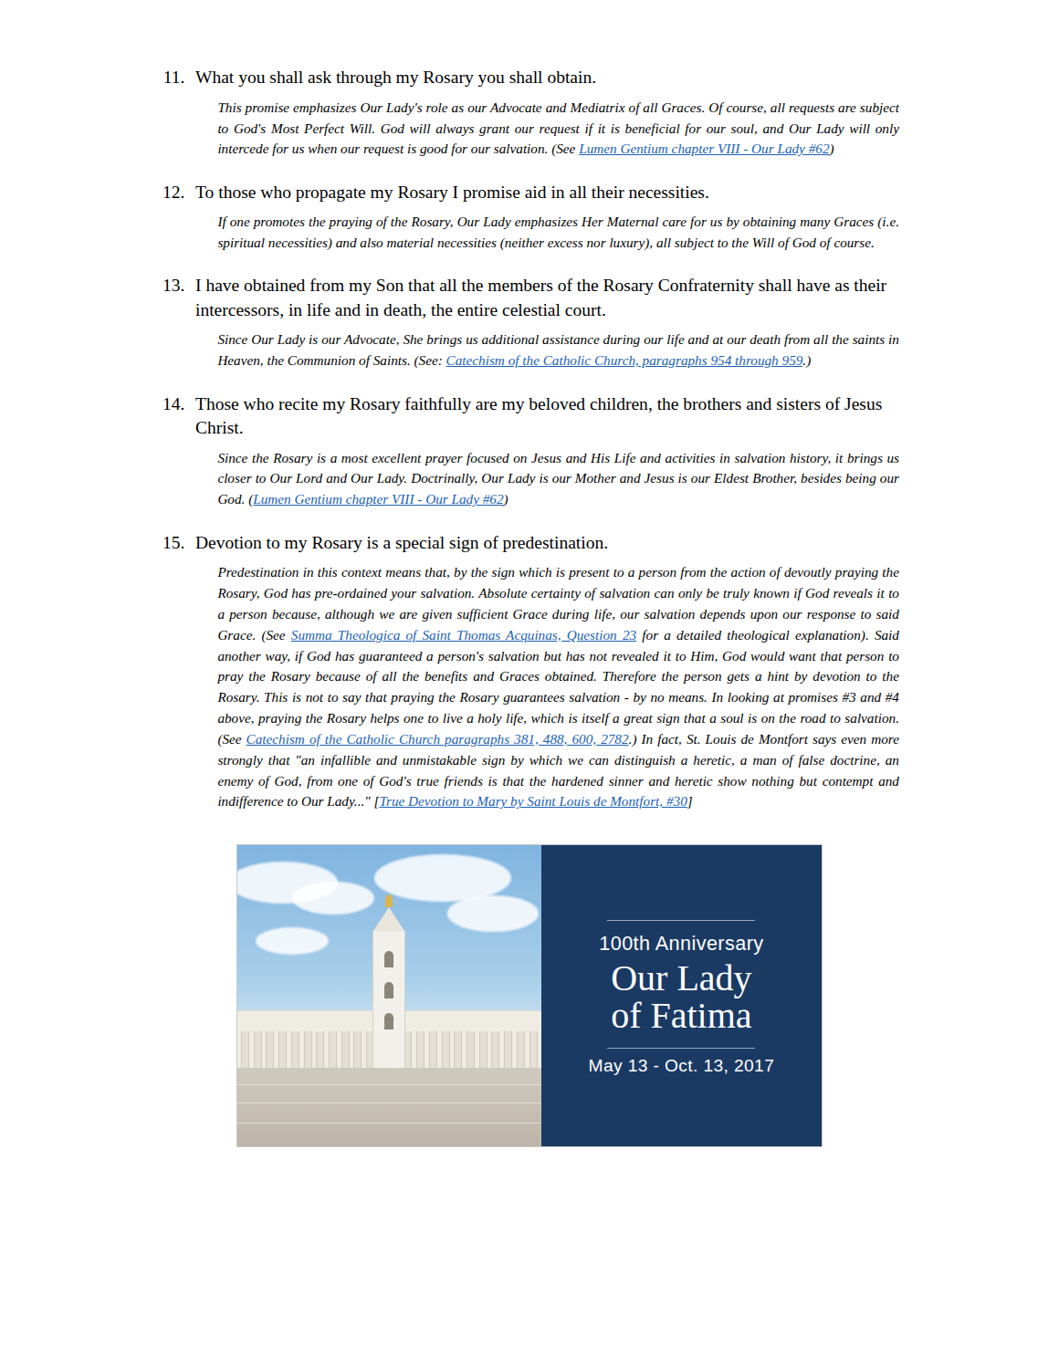What you shall ask through my Rosary you shall obtain.
This promise emphasizes Our Lady's role as our Advocate and Mediatrix of all Graces. Of course, all requests are subject to God's Most Perfect Will. God will always grant our request if it is beneficial for our soul, and Our Lady will only intercede for us when our request is good for our salvation. (See Lumen Gentium chapter VIII - Our Lady #62)
To those who propagate my Rosary I promise aid in all their necessities.
If one promotes the praying of the Rosary, Our Lady emphasizes Her Maternal care for us by obtaining many Graces (i.e. spiritual necessities) and also material necessities (neither excess nor luxury), all subject to the Will of God of course.
I have obtained from my Son that all the members of the Rosary Confraternity shall have as their intercessors, in life and in death, the entire celestial court.
Since Our Lady is our Advocate, She brings us additional assistance during our life and at our death from all the saints in Heaven, the Communion of Saints. (See: Catechism of the Catholic Church, paragraphs 954 through 959.)
Those who recite my Rosary faithfully are my beloved children, the brothers and sisters of Jesus Christ.
Since the Rosary is a most excellent prayer focused on Jesus and His Life and activities in salvation history, it brings us closer to Our Lord and Our Lady. Doctrinally, Our Lady is our Mother and Jesus is our Eldest Brother, besides being our God. (Lumen Gentium chapter VIII - Our Lady #62)
Devotion to my Rosary is a special sign of predestination.
Predestination in this context means that, by the sign which is present to a person from the action of devoutly praying the Rosary, God has pre-ordained your salvation. Absolute certainty of salvation can only be truly known if God reveals it to a person because, although we are given sufficient Grace during life, our salvation depends upon our response to said Grace. (See Summa Theologica of Saint Thomas Acquinas, Question 23 for a detailed theological explanation). Said another way, if God has guaranteed a person's salvation but has not revealed it to Him, God would want that person to pray the Rosary because of all the benefits and Graces obtained. Therefore the person gets a hint by devotion to the Rosary. This is not to say that praying the Rosary guarantees salvation - by no means. In looking at promises #3 and #4 above, praying the Rosary helps one to live a holy life, which is itself a great sign that a soul is on the road to salvation. (See Catechism of the Catholic Church paragraphs 381, 488, 600, 2782.) In fact, St. Louis de Montfort says even more strongly that "an infallible and unmistakable sign by which we can distinguish a heretic, a man of false doctrine, an enemy of God, from one of God's true friends is that the hardened sinner and heretic show nothing but contempt and indifference to Our Lady..." [True Devotion to Mary by Saint Louis de Montfort, #30]
100th Anniversary
Our Lady
of Fatima
May 13 - Oct. 13, 2017